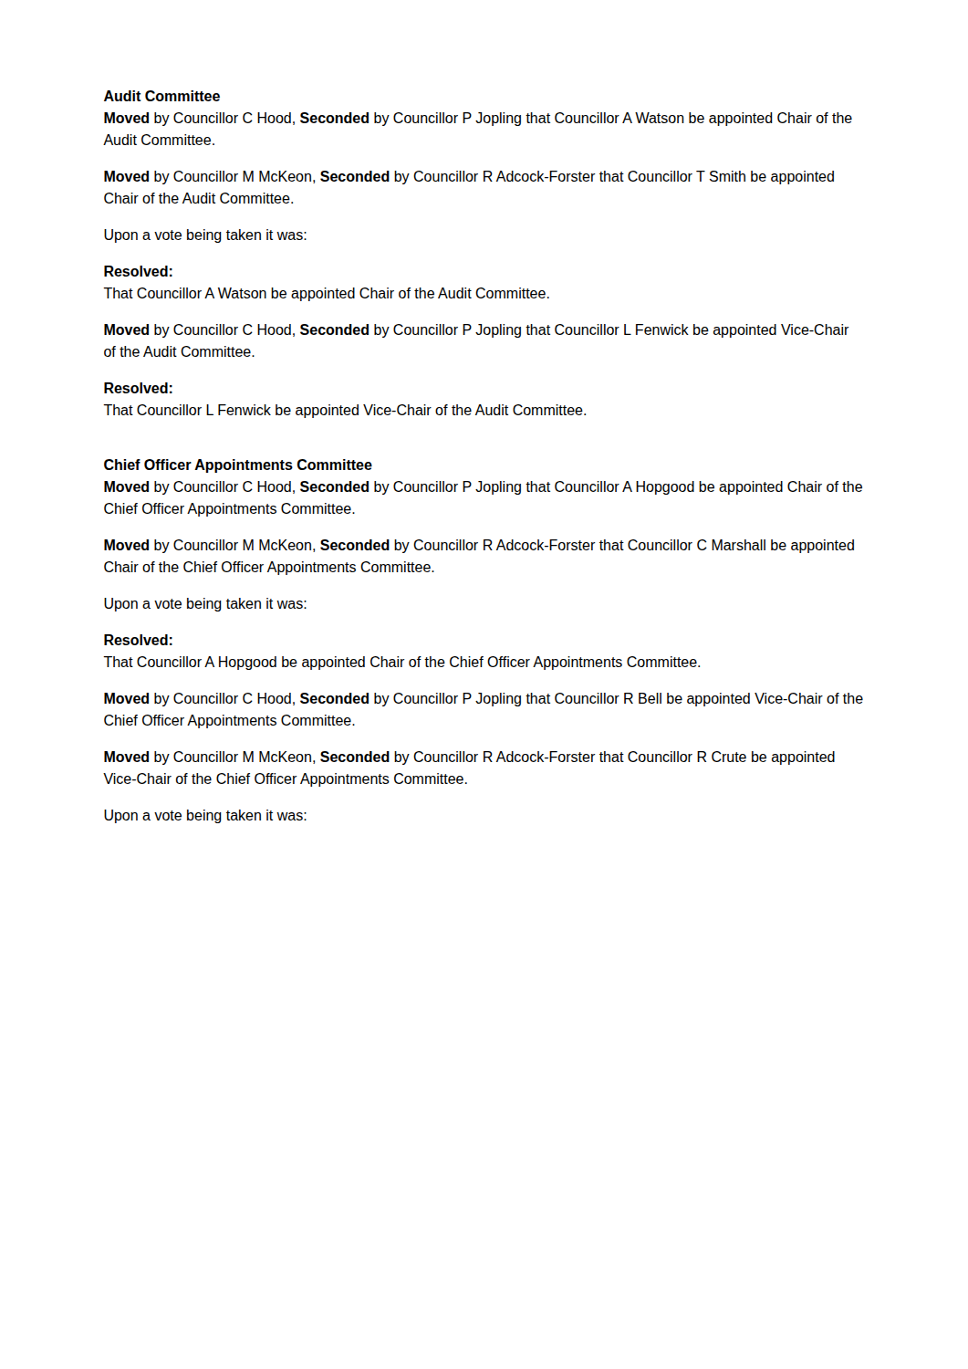Audit Committee
Moved by Councillor C Hood, Seconded by Councillor P Jopling that Councillor A Watson be appointed Chair of the Audit Committee.
Moved by Councillor M McKeon, Seconded by Councillor R Adcock-Forster that Councillor T Smith be appointed Chair of the Audit Committee.
Upon a vote being taken it was:
Resolved:
That Councillor A Watson be appointed Chair of the Audit Committee.
Moved by Councillor C Hood, Seconded by Councillor P Jopling that Councillor L Fenwick be appointed Vice-Chair of the Audit Committee.
Resolved:
That Councillor L Fenwick be appointed Vice-Chair of the Audit Committee.
Chief Officer Appointments Committee
Moved by Councillor C Hood, Seconded by Councillor P Jopling that Councillor A Hopgood be appointed Chair of the Chief Officer Appointments Committee.
Moved by Councillor M McKeon, Seconded by Councillor R Adcock-Forster that Councillor C Marshall be appointed Chair of the Chief Officer Appointments Committee.
Upon a vote being taken it was:
Resolved:
That Councillor A Hopgood be appointed Chair of the Chief Officer Appointments Committee.
Moved by Councillor C Hood, Seconded by Councillor P Jopling that Councillor R Bell be appointed Vice-Chair of the Chief Officer Appointments Committee.
Moved by Councillor M McKeon, Seconded by Councillor R Adcock-Forster that Councillor R Crute be appointed Vice-Chair of the Chief Officer Appointments Committee.
Upon a vote being taken it was: